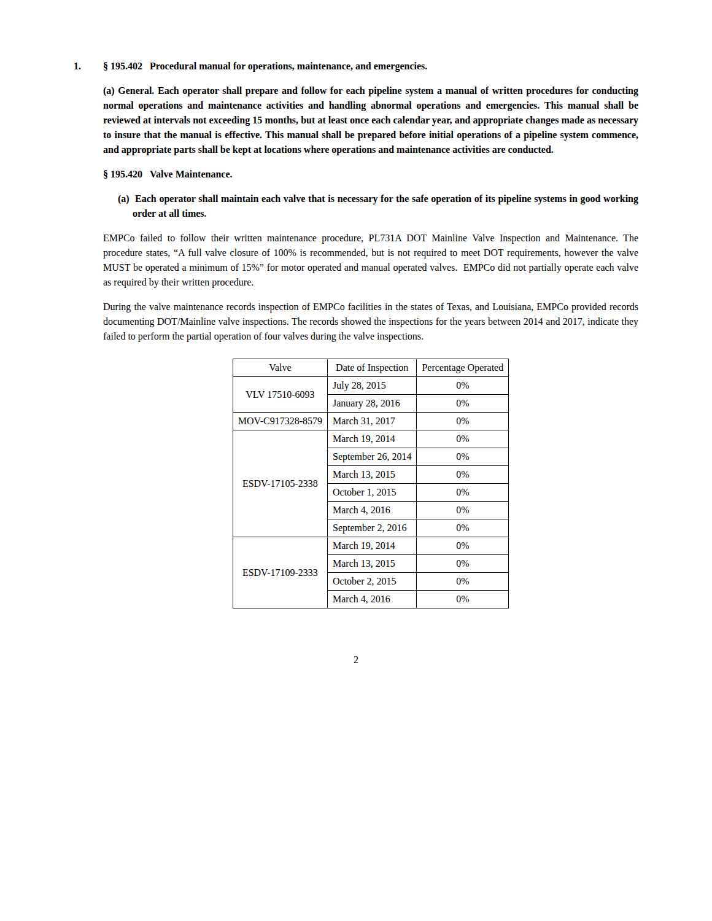1.
§ 195.402 Procedural manual for operations, maintenance, and emergencies.
(a) General. Each operator shall prepare and follow for each pipeline system a manual of written procedures for conducting normal operations and maintenance activities and handling abnormal operations and emergencies. This manual shall be reviewed at intervals not exceeding 15 months, but at least once each calendar year, and appropriate changes made as necessary to insure that the manual is effective. This manual shall be prepared before initial operations of a pipeline system commence, and appropriate parts shall be kept at locations where operations and maintenance activities are conducted.
§ 195.420 Valve Maintenance.
(a) Each operator shall maintain each valve that is necessary for the safe operation of its pipeline systems in good working order at all times.
EMPCo failed to follow their written maintenance procedure, PL731A DOT Mainline Valve Inspection and Maintenance. The procedure states, “A full valve closure of 100% is recommended, but is not required to meet DOT requirements, however the valve MUST be operated a minimum of 15%” for motor operated and manual operated valves. EMPCo did not partially operate each valve as required by their written procedure.
During the valve maintenance records inspection of EMPCo facilities in the states of Texas, and Louisiana, EMPCo provided records documenting DOT/Mainline valve inspections. The records showed the inspections for the years between 2014 and 2017, indicate they failed to perform the partial operation of four valves during the valve inspections.
| Valve | Date of Inspection | Percentage Operated |
| --- | --- | --- |
| VLV 17510-6093 | July 28, 2015 | 0% |
| January 28, 2016 | 0% |
| MOV-C917328-8579 | March 31, 2017 | 0% |
| ESDV-17105-2338 | March 19, 2014 | 0% |
| September 26, 2014 | 0% |
| March 13, 2015 | 0% |
| October 1, 2015 | 0% |
| March 4, 2016 | 0% |
| September 2, 2016 | 0% |
| ESDV-17109-2333 | March 19, 2014 | 0% |
| March 13, 2015 | 0% |
| October 2, 2015 | 0% |
| March 4, 2016 | 0% |
2